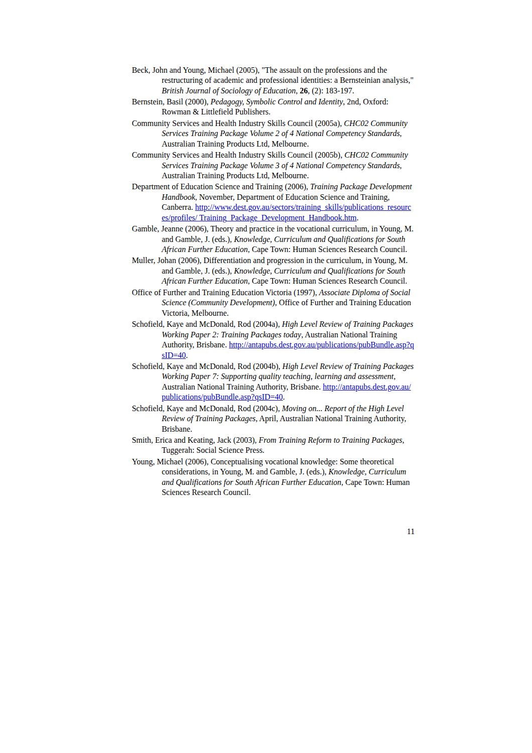Beck, John and Young, Michael (2005), "The assault on the professions and the restructuring of academic and professional identities: a Bernsteinian analysis," British Journal of Sociology of Education, 26, (2): 183-197.
Bernstein, Basil (2000), Pedagogy, Symbolic Control and Identity, 2nd, Oxford: Rowman & Littlefield Publishers.
Community Services and Health Industry Skills Council (2005a), CHC02 Community Services Training Package Volume 2 of 4 National Competency Standards, Australian Training Products Ltd, Melbourne.
Community Services and Health Industry Skills Council (2005b), CHC02 Community Services Training Package Volume 3 of 4 National Competency Standards, Australian Training Products Ltd, Melbourne.
Department of Education Science and Training (2006), Training Package Development Handbook, November, Department of Education Science and Training, Canberra. http://www.dest.gov.au/sectors/training_skills/publications_resources/profiles/ Training_Package_Development_Handbook.htm.
Gamble, Jeanne (2006), Theory and practice in the vocational curriculum, in Young, M. and Gamble, J. (eds.), Knowledge, Curriculum and Qualifications for South African Further Education, Cape Town: Human Sciences Research Council.
Muller, Johan (2006), Differentiation and progression in the curriculum, in Young, M. and Gamble, J. (eds.), Knowledge, Curriculum and Qualifications for South African Further Education, Cape Town: Human Sciences Research Council.
Office of Further and Training Education Victoria (1997), Associate Diploma of Social Science (Community Development), Office of Further and Training Education Victoria, Melbourne.
Schofield, Kaye and McDonald, Rod (2004a), High Level Review of Training Packages Working Paper 2: Training Packages today, Australian National Training Authority, Brisbane. http://antapubs.dest.gov.au/publications/pubBundle.asp?qsID=40.
Schofield, Kaye and McDonald, Rod (2004b), High Level Review of Training Packages Working Paper 7: Supporting quality teaching, learning and assessment, Australian National Training Authority, Brisbane. http://antapubs.dest.gov.au/publications/pubBundle.asp?qsID=40.
Schofield, Kaye and McDonald, Rod (2004c), Moving on... Report of the High Level Review of Training Packages, April, Australian National Training Authority, Brisbane.
Smith, Erica and Keating, Jack (2003), From Training Reform to Training Packages, Tuggerah: Social Science Press.
Young, Michael (2006), Conceptualising vocational knowledge: Some theoretical considerations, in Young, M. and Gamble, J. (eds.), Knowledge, Curriculum and Qualifications for South African Further Education, Cape Town: Human Sciences Research Council.
11